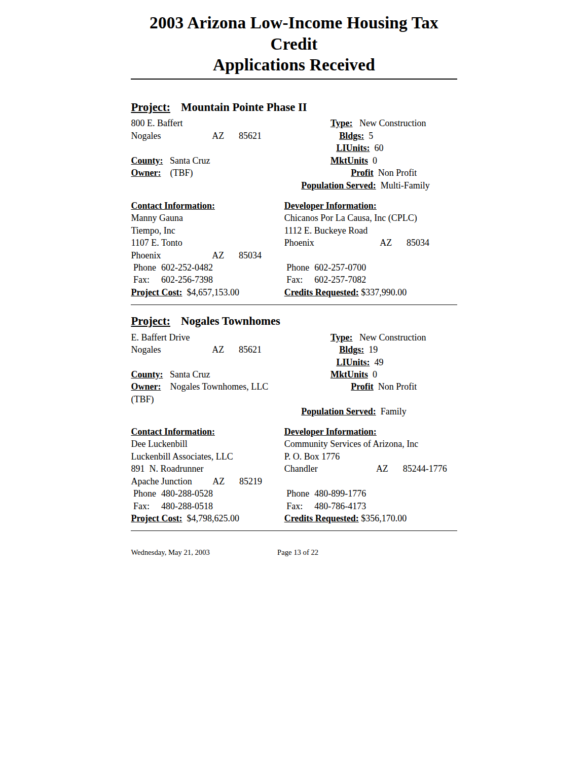2003 Arizona Low-Income Housing Tax Credit
Applications Received
Project: Mountain Pointe Phase II
| 800 E. Baffert | Type: New Construction |
| Nogales AZ 85621 | Bldgs: 5 |
| | LIUnits: 60 |
| County: Santa Cruz | MktUnits 0 |
| Owner: (TBF) | Profit Non Profit |
| | Population Served: Multi-Family |
| Contact Information: | Developer Information: |
| Manny Gauna | Chicanos Por La Causa, Inc (CPLC) |
| Tiempo, Inc | 1112 E. Buckeye Road |
| 1107 E. Tonto | Phoenix AZ 85034 |
| Phoenix AZ 85034 | |
| Phone 602-252-0482 | Phone 602-257-0700 |
| Fax: 602-256-7398 | Fax: 602-257-7082 |
| Project Cost: $4,657,153.00 | Credits Requested: $337,990.00 |
Project: Nogales Townhomes
| E. Baffert Drive | Type: New Construction |
| Nogales AZ 85621 | Bldgs: 19 |
| | LIUnits: 49 |
| County: Santa Cruz | MktUnits 0 |
| Owner: Nogales Townhomes, LLC (TBF) | Profit Non Profit |
| | Population Served: Family |
| Contact Information: | Developer Information: |
| Dee Luckenbill | Community Services of Arizona, Inc |
| Luckenbill Associates, LLC | P. O. Box 1776 |
| 891 N. Roadrunner | Chandler AZ 85244-1776 |
| Apache Junction AZ 85219 | |
| Phone 480-288-0528 | Phone 480-899-1776 |
| Fax: 480-288-0518 | Fax: 480-786-4173 |
| Project Cost: $4,798,625.00 | Credits Requested: $356,170.00 |
Wednesday, May 21, 2003 Page 13 of 22